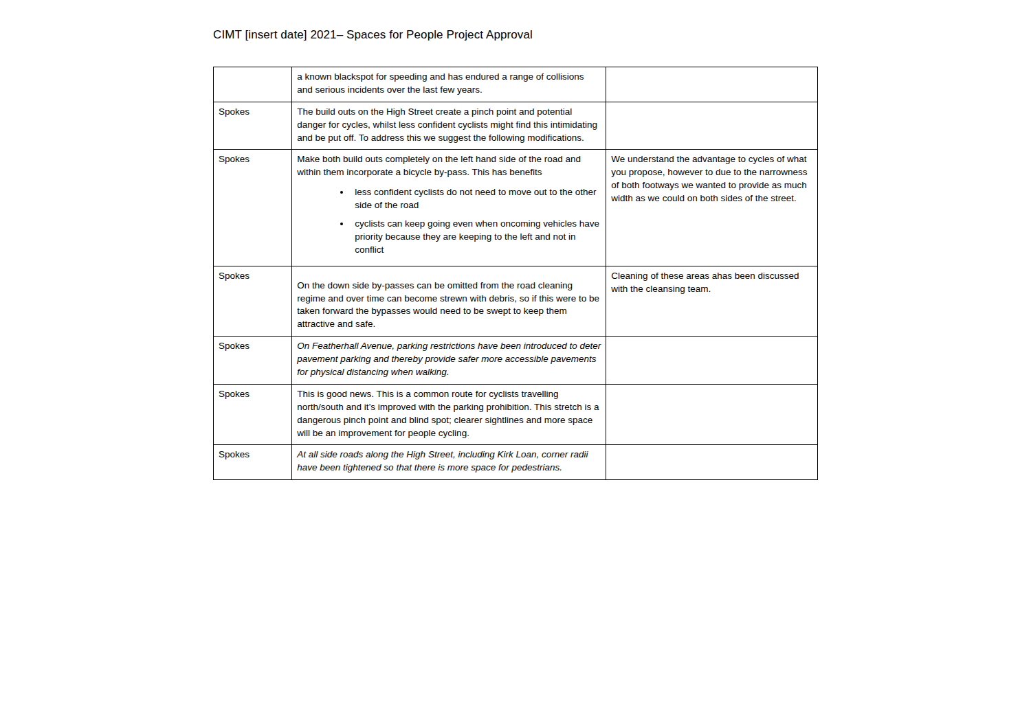CIMT [insert date] 2021– Spaces for People Project Approval
| | a known blackspot for speeding and has endured a range of collisions and serious incidents over the last few years. | |
| Spokes | The build outs on the High Street create a pinch point and potential danger for cycles, whilst less confident cyclists might find this intimidating and be put off. To address this we suggest the following modifications. | |
| Spokes | Make both build outs completely on the left hand side of the road and within them incorporate a bicycle by-pass. This has benefits less confident cyclists do not need to move out to the other side of the road cyclists can keep going even when oncoming vehicles have priority because they are keeping to the left and not in conflict | We understand the advantage to cycles of what you propose, however to due to the narrowness of both footways we wanted to provide as much width as we could on both sides of the street. |
| Spokes | On the down side by-passes can be omitted from the road cleaning regime and over time can become strewn with debris, so if this were to be taken forward the bypasses would need to be swept to keep them attractive and safe. | Cleaning of these areas ahas been discussed with the cleansing team. |
| Spokes | On Featherhall Avenue, parking restrictions have been introduced to deter pavement parking and thereby provide safer more accessible pavements for physical distancing when walking. | |
| Spokes | This is good news. This is a common route for cyclists travelling north/south and it’s improved with the parking prohibition. This stretch is a dangerous pinch point and blind spot; clearer sightlines and more space will be an improvement for people cycling. | |
| Spokes | At all side roads along the High Street, including Kirk Loan, corner radii have been tightened so that there is more space for pedestrians. | |